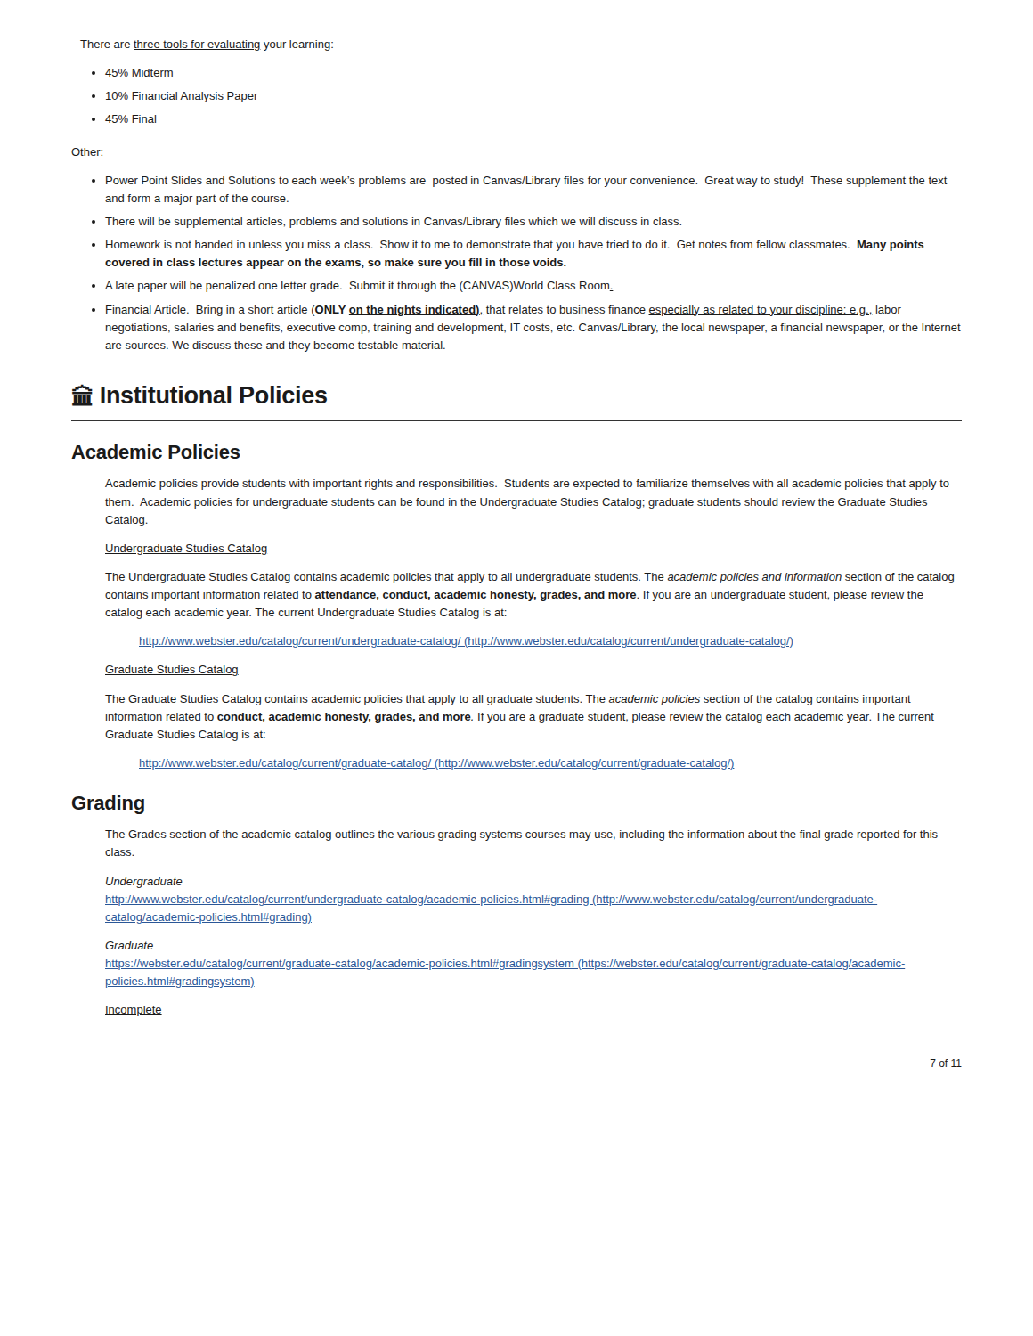There are three tools for evaluating your learning:
45% Midterm
10% Financial Analysis Paper
45% Final
Other:
Power Point Slides and Solutions to each week’s problems are posted in Canvas/Library files for your convenience. Great way to study! These supplement the text and form a major part of the course.
There will be supplemental articles, problems and solutions in Canvas/Library files which we will discuss in class.
Homework is not handed in unless you miss a class. Show it to me to demonstrate that you have tried to do it. Get notes from fellow classmates. Many points covered in class lectures appear on the exams, so make sure you fill in those voids.
A late paper will be penalized one letter grade. Submit it through the (CANVAS)World Class Room.
Financial Article. Bring in a short article (ONLY on the nights indicated), that relates to business finance especially as related to your discipline: e.g., labor negotiations, salaries and benefits, executive comp, training and development, IT costs, etc. Canvas/Library, the local newspaper, a financial newspaper, or the Internet are sources. We discuss these and they become testable material.
🏛Institutional Policies
Academic Policies
Academic policies provide students with important rights and responsibilities. Students are expected to familiarize themselves with all academic policies that apply to them. Academic policies for undergraduate students can be found in the Undergraduate Studies Catalog; graduate students should review the Graduate Studies Catalog.
Undergraduate Studies Catalog
The Undergraduate Studies Catalog contains academic policies that apply to all undergraduate students. The academic policies and information section of the catalog contains important information related to attendance, conduct, academic honesty, grades, and more. If you are an undergraduate student, please review the catalog each academic year. The current Undergraduate Studies Catalog is at:
http://www.webster.edu/catalog/current/undergraduate-catalog/ (http://www.webster.edu/catalog/current/undergraduate-catalog/)
Graduate Studies Catalog
The Graduate Studies Catalog contains academic policies that apply to all graduate students. The academic policies section of the catalog contains important information related to conduct, academic honesty, grades, and more. If you are a graduate student, please review the catalog each academic year. The current Graduate Studies Catalog is at:
http://www.webster.edu/catalog/current/graduate-catalog/ (http://www.webster.edu/catalog/current/graduate-catalog/)
Grading
The Grades section of the academic catalog outlines the various grading systems courses may use, including the information about the final grade reported for this class.
Undergraduate
http://www.webster.edu/catalog/current/undergraduate-catalog/academic-policies.html#grading (http://www.webster.edu/catalog/current/undergraduate-catalog/academic-policies.html#grading)
Graduate
https://webster.edu/catalog/current/graduate-catalog/academic-policies.html#gradingsystem (https://webster.edu/catalog/current/graduate-catalog/academic-policies.html#gradingsystem)
Incomplete
7 of 11